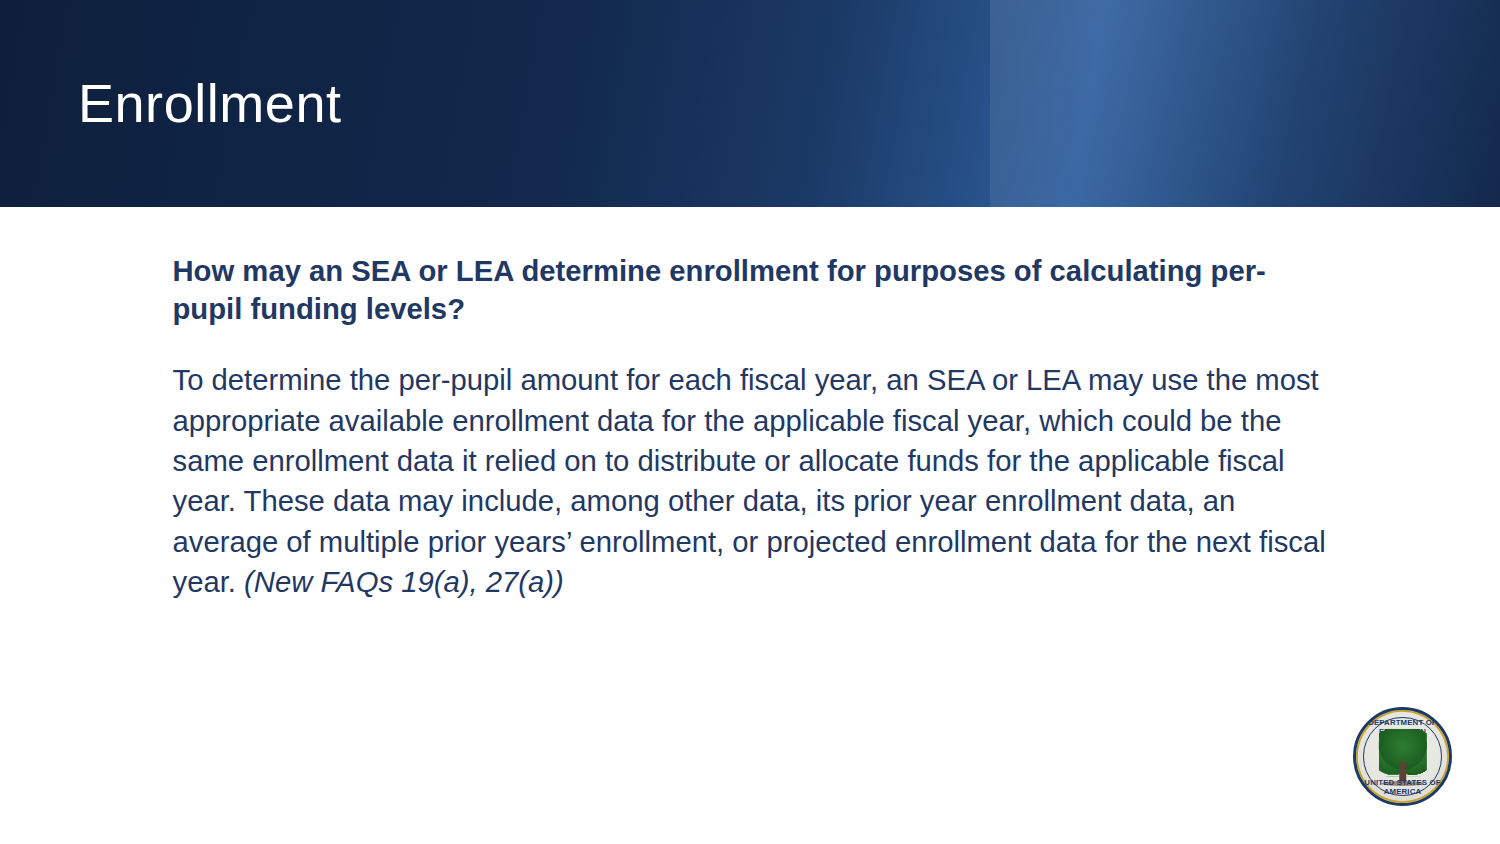Enrollment
How may an SEA or LEA determine enrollment for purposes of calculating per-pupil funding levels?
To determine the per-pupil amount for each fiscal year, an SEA or LEA may use the most appropriate available enrollment data for the applicable fiscal year, which could be the same enrollment data it relied on to distribute or allocate funds for the applicable fiscal year. These data may include, among other data, its prior year enrollment data, an average of multiple prior years’ enrollment, or projected enrollment data for the next fiscal year. (New FAQs 19(a), 27(a))
Department of Education
United States of America